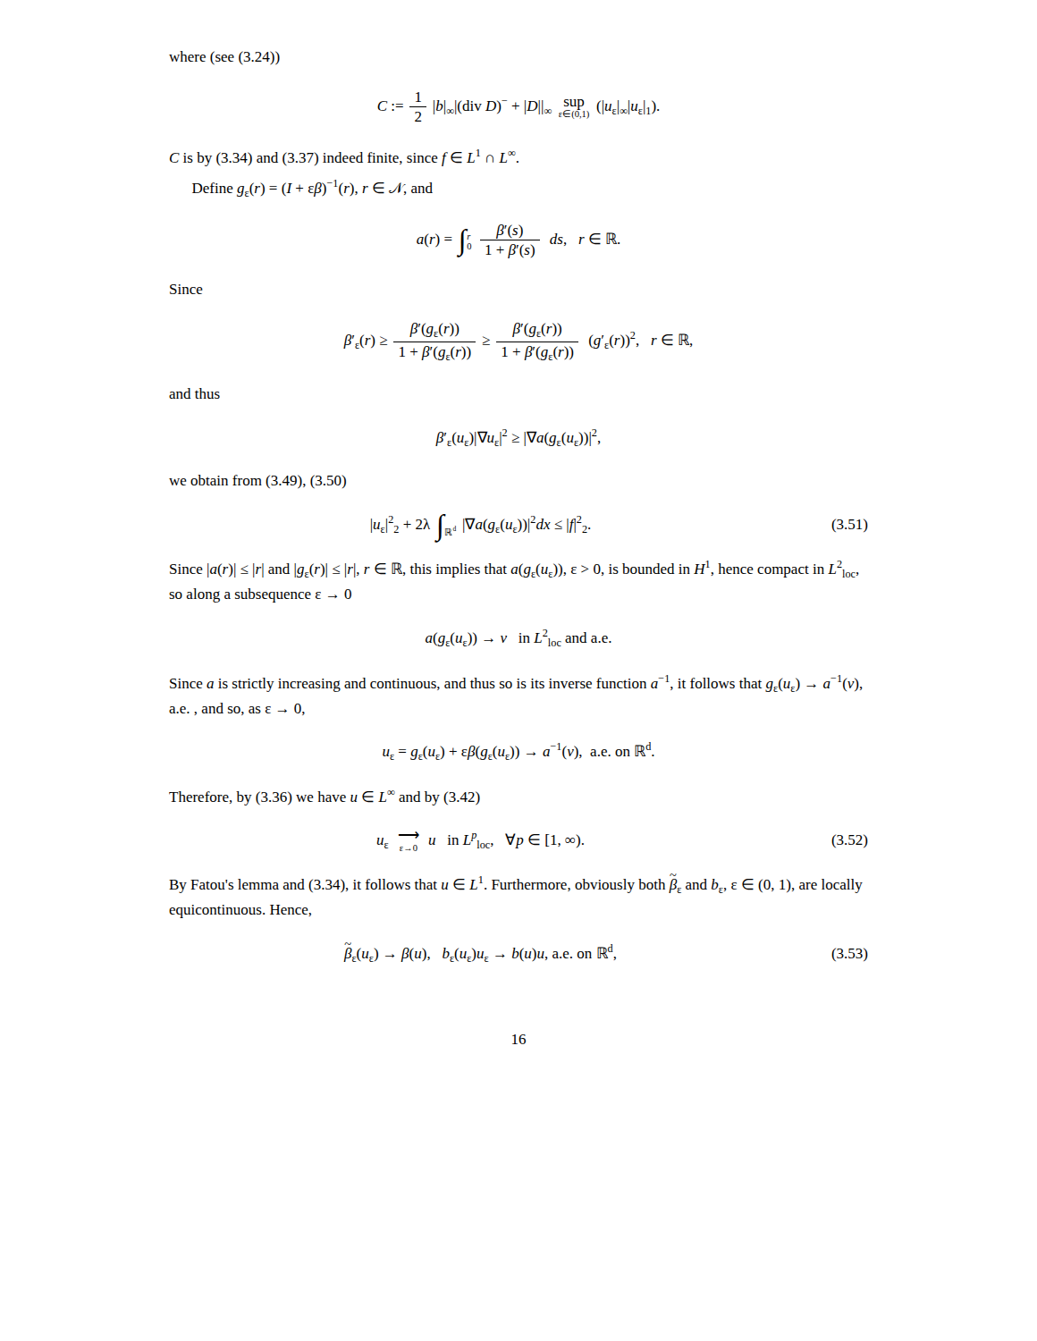where (see (3.24))
C := 12 |b|∞|(div D)− + |D||∞ sup ε∈(0,1) (|uε|∞|uε|1).
C is by (3.34) and (3.37) indeed finite, since f ∈ L1 ∩ L∞.
Define gε(r) = (I + εβ)−1(r), r ∈ 𝒩, and
a(r) = ∫r 0 β′(s) 1 + β′(s) ds, r ∈ ℝ.
Since
β′ε(r) ≥ β′(gε(r)) 1 + β′(gε(r)) ≥ β′(gε(r)) 1 + β′(gε(r)) (g′ε(r))2, r ∈ ℝ,
and thus
β′ε(uε)|∇uε|2 ≥ |∇a(gε(uε))|2,
we obtain from (3.49), (3.50)
|uε|22 + 2λ ∫ ℝd |∇a(gε(uε))|2dx ≤ |f|22.
(3.51)
Since |a(r)| ≤ |r| and |gε(r)| ≤ |r|, r ∈ ℝ, this implies that a(gε(uε)), ε > 0, is bounded in H1, hence compact in L2loc, so along a subsequence ε → 0
a(gε(uε)) → v in L2loc and a.e.
Since a is strictly increasing and continuous, and thus so is its inverse function a−1, it follows that gε(uε) → a−1(v), a.e. , and so, as ε → 0,
uε = gε(uε) + εβ(gε(uε)) → a−1(v), a.e. on ℝd.
Therefore, by (3.36) we have u ∈ L∞ and by (3.42)
uε ⟶ ε→0 u in Lploc, ∀p ∈ [1, ∞).
(3.52)
By Fatou's lemma and (3.34), it follows that u ∈ L1. Furthermore, obviously both ~βε and bε, ε ∈ (0, 1), are locally equicontinuous. Hence,
~βε(uε) → β(u), bε(uε)uε → b(u)u, a.e. on ℝd,
(3.53)
16